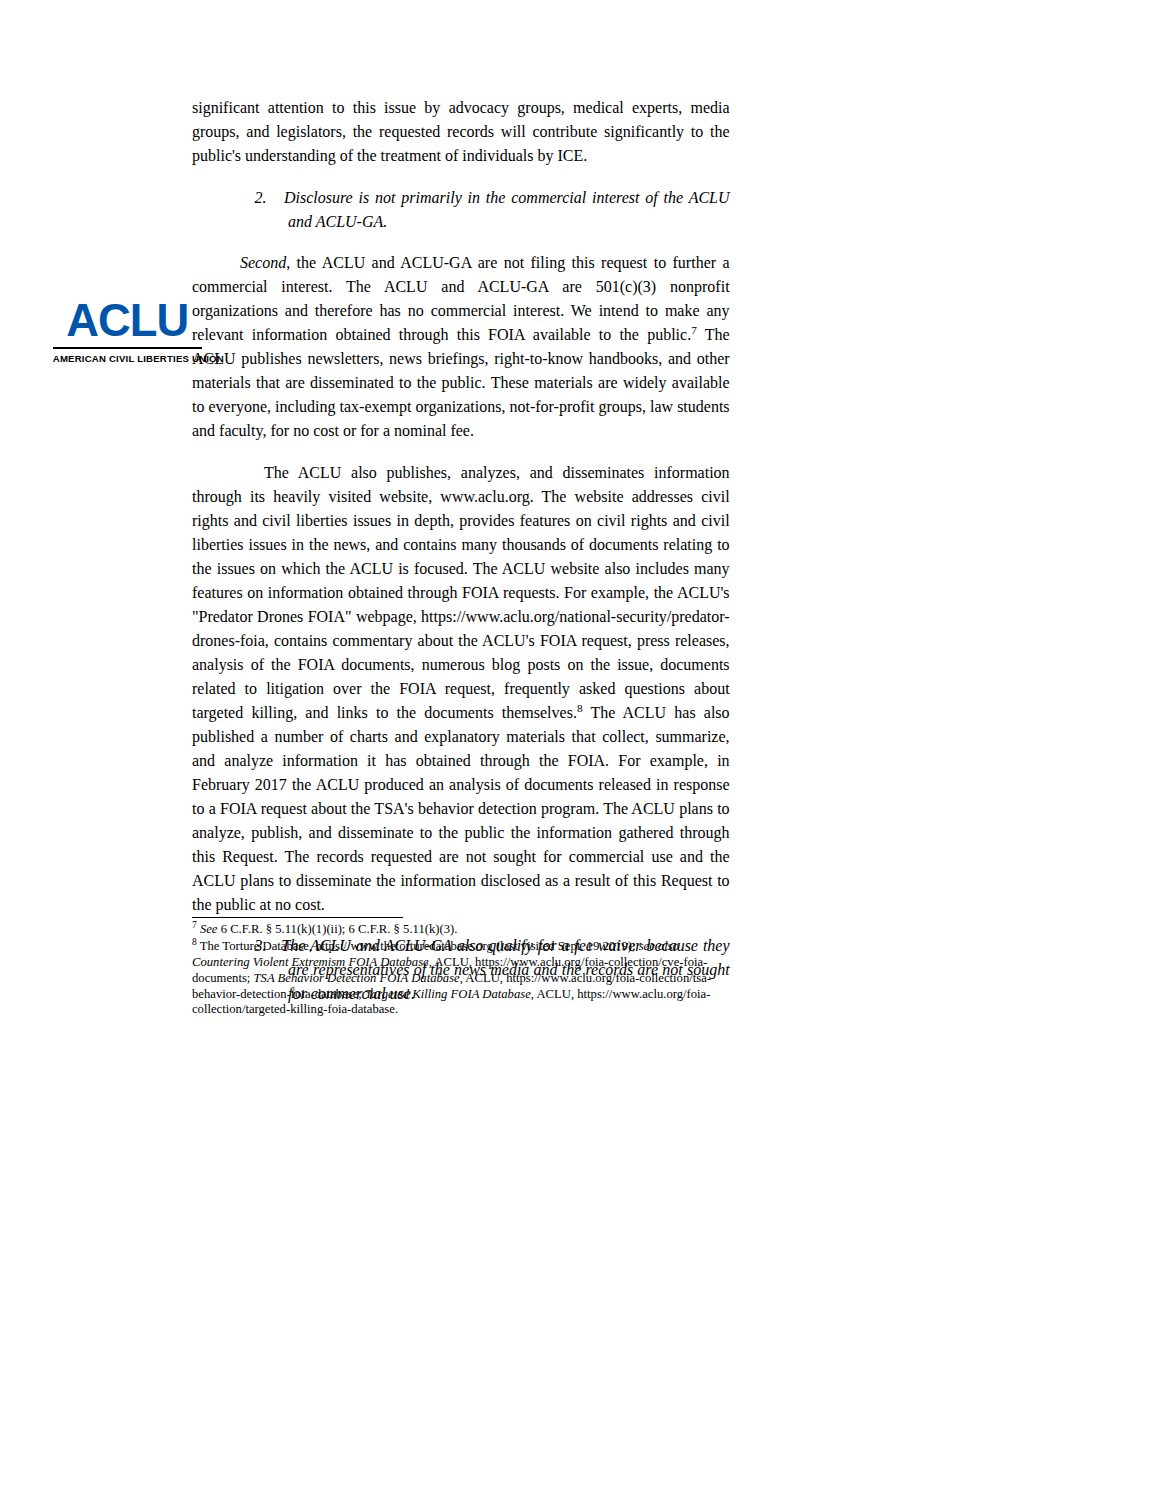ACLU
AMERICAN CIVIL LIBERTIES UNION
significant attention to this issue by advocacy groups, medical experts, media groups, and legislators, the requested records will contribute significantly to the public's understanding of the treatment of individuals by ICE.
2. Disclosure is not primarily in the commercial interest of the ACLU and ACLU-GA.
Second, the ACLU and ACLU-GA are not filing this request to further a commercial interest. The ACLU and ACLU-GA are 501(c)(3) nonprofit organizations and therefore has no commercial interest. We intend to make any relevant information obtained through this FOIA available to the public.7 The ACLU publishes newsletters, news briefings, right-to-know handbooks, and other materials that are disseminated to the public. These materials are widely available to everyone, including tax-exempt organizations, not-for-profit groups, law students and faculty, for no cost or for a nominal fee.
The ACLU also publishes, analyzes, and disseminates information through its heavily visited website, www.aclu.org. The website addresses civil rights and civil liberties issues in depth, provides features on civil rights and civil liberties issues in the news, and contains many thousands of documents relating to the issues on which the ACLU is focused. The ACLU website also includes many features on information obtained through FOIA requests. For example, the ACLU's "Predator Drones FOIA" webpage, https://www.aclu.org/national-security/predator-drones-foia, contains commentary about the ACLU's FOIA request, press releases, analysis of the FOIA documents, numerous blog posts on the issue, documents related to litigation over the FOIA request, frequently asked questions about targeted killing, and links to the documents themselves.8 The ACLU has also published a number of charts and explanatory materials that collect, summarize, and analyze information it has obtained through the FOIA. For example, in February 2017 the ACLU produced an analysis of documents released in response to a FOIA request about the TSA's behavior detection program. The ACLU plans to analyze, publish, and disseminate to the public the information gathered through this Request. The records requested are not sought for commercial use and the ACLU plans to disseminate the information disclosed as a result of this Request to the public at no cost.
3. The ACLU and ACLU-GA also qualify for a fee waiver because they are representatives of the news media and the records are not sought for commercial use.
7 See 6 C.F.R. § 5.11(k)(1)(ii); 6 C.F.R. § 5.11(k)(3).
8 The Torture Database, https://www.thetorturedatabase.org (last visited Sept. 19 2019); see also Countering Violent Extremism FOIA Database, ACLU, https://www.aclu.org/foia-collection/cve-foia-documents; TSA Behavior Detection FOIA Database, ACLU, https://www.aclu.org/foia-collection/tsa-behavior-detection-foia-database; Targeted Killing FOIA Database, ACLU, https://www.aclu.org/foia-collection/targeted-killing-foia-database.